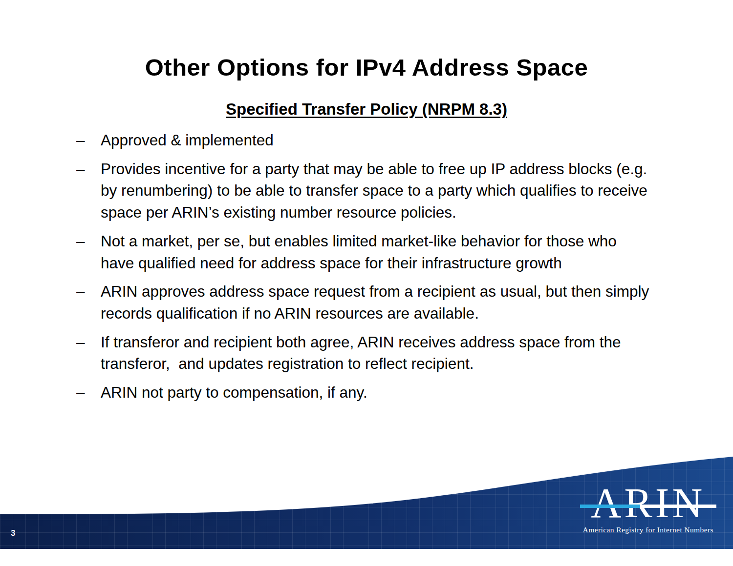Other Options for IPv4 Address Space
Specified Transfer Policy (NRPM 8.3)
Approved & implemented
Provides incentive for a party that may be able to free up IP address blocks (e.g. by renumbering) to be able to transfer space to a party which qualifies to receive space per ARIN’s existing number resource policies.
Not a market, per se, but enables limited market-like behavior for those who have qualified need for address space for their infrastructure growth
ARIN approves address space request from a recipient as usual, but then simply records qualification if no ARIN resources are available.
If transferor and recipient both agree, ARIN receives address space from the transferor, and updates registration to reflect recipient.
ARIN not party to compensation, if any.
3
ARIN
American Registry for Internet Numbers